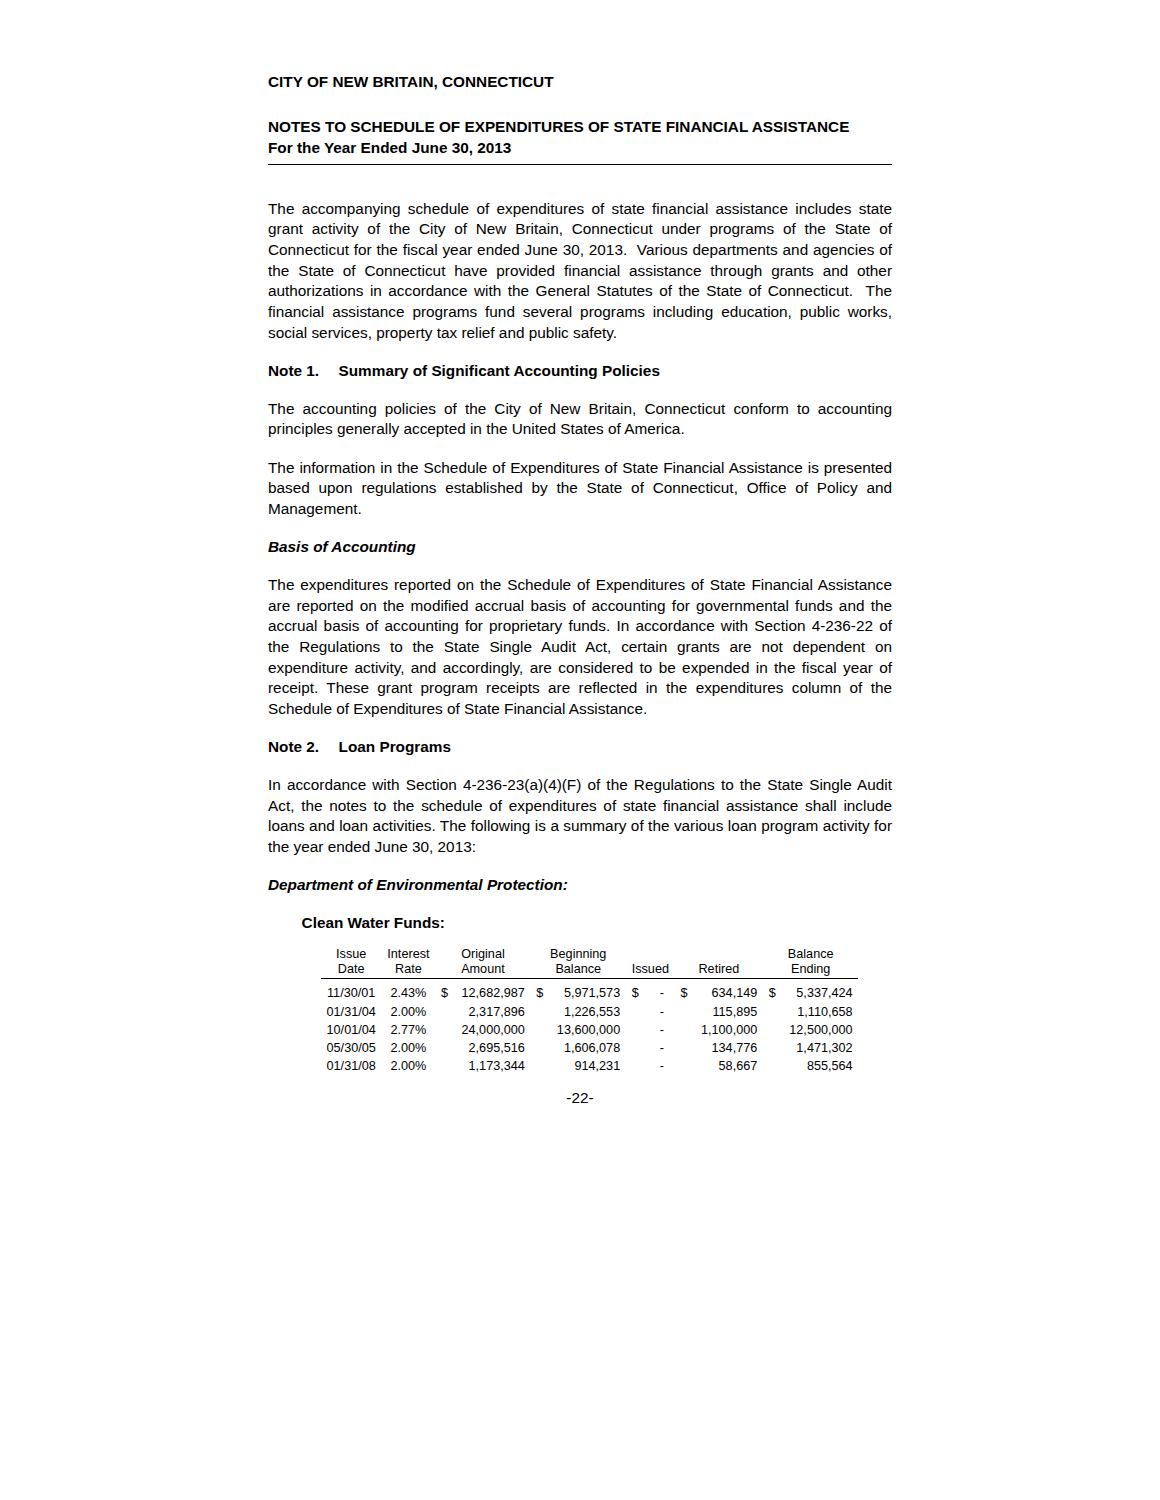CITY OF NEW BRITAIN, CONNECTICUT
NOTES TO SCHEDULE OF EXPENDITURES OF STATE FINANCIAL ASSISTANCE For the Year Ended June 30, 2013
The accompanying schedule of expenditures of state financial assistance includes state grant activity of the City of New Britain, Connecticut under programs of the State of Connecticut for the fiscal year ended June 30, 2013. Various departments and agencies of the State of Connecticut have provided financial assistance through grants and other authorizations in accordance with the General Statutes of the State of Connecticut. The financial assistance programs fund several programs including education, public works, social services, property tax relief and public safety.
Note 1. Summary of Significant Accounting Policies
The accounting policies of the City of New Britain, Connecticut conform to accounting principles generally accepted in the United States of America.
The information in the Schedule of Expenditures of State Financial Assistance is presented based upon regulations established by the State of Connecticut, Office of Policy and Management.
Basis of Accounting
The expenditures reported on the Schedule of Expenditures of State Financial Assistance are reported on the modified accrual basis of accounting for governmental funds and the accrual basis of accounting for proprietary funds. In accordance with Section 4-236-22 of the Regulations to the State Single Audit Act, certain grants are not dependent on expenditure activity, and accordingly, are considered to be expended in the fiscal year of receipt. These grant program receipts are reflected in the expenditures column of the Schedule of Expenditures of State Financial Assistance.
Note 2. Loan Programs
In accordance with Section 4-236-23(a)(4)(F) of the Regulations to the State Single Audit Act, the notes to the schedule of expenditures of state financial assistance shall include loans and loan activities. The following is a summary of the various loan program activity for the year ended June 30, 2013:
Department of Environmental Protection:
Clean Water Funds:
| Issue | Interest | Original | Beginning | | | Balance |
| --- | --- | --- | --- | --- | --- | --- |
| Date | Rate | Amount | Balance | Issued | Retired | Ending |
| 11/30/01 | 2.43% | $ | 12,682,987 | $ | 5,971,573 | $ | - | $ | 634,149 | $ | 5,337,424 |
| 01/31/04 | 2.00% | | 2,317,896 | | 1,226,553 | | - | | 115,895 | | 1,110,658 |
| 10/01/04 | 2.77% | | 24,000,000 | | 13,600,000 | | - | | 1,100,000 | | 12,500,000 |
| 05/30/05 | 2.00% | | 2,695,516 | | 1,606,078 | | - | | 134,776 | | 1,471,302 |
| 01/31/08 | 2.00% | | 1,173,344 | | 914,231 | | - | | 58,667 | | 855,564 |
-22-